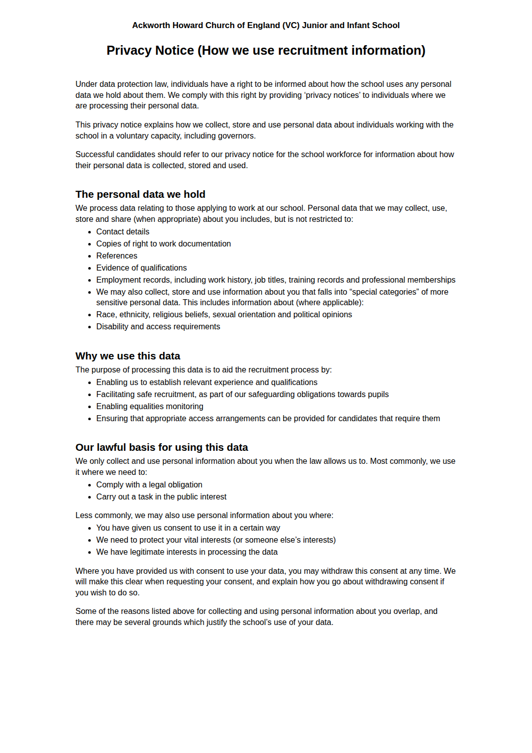Ackworth Howard Church of England (VC) Junior and Infant School
Privacy Notice (How we use recruitment information)
Under data protection law, individuals have a right to be informed about how the school uses any personal data we hold about them. We comply with this right by providing ‘privacy notices’ to individuals where we are processing their personal data.
This privacy notice explains how we collect, store and use personal data about individuals working with the school in a voluntary capacity, including governors.
Successful candidates should refer to our privacy notice for the school workforce for information about how their personal data is collected, stored and used.
The personal data we hold
We process data relating to those applying to work at our school. Personal data that we may collect, use, store and share (when appropriate) about you includes, but is not restricted to:
Contact details
Copies of right to work documentation
References
Evidence of qualifications
Employment records, including work history, job titles, training records and professional memberships
We may also collect, store and use information about you that falls into “special categories” of more sensitive personal data. This includes information about (where applicable):
Race, ethnicity, religious beliefs, sexual orientation and political opinions
Disability and access requirements
Why we use this data
The purpose of processing this data is to aid the recruitment process by:
Enabling us to establish relevant experience and qualifications
Facilitating safe recruitment, as part of our safeguarding obligations towards pupils
Enabling equalities monitoring
Ensuring that appropriate access arrangements can be provided for candidates that require them
Our lawful basis for using this data
We only collect and use personal information about you when the law allows us to. Most commonly, we use it where we need to:
Comply with a legal obligation
Carry out a task in the public interest
Less commonly, we may also use personal information about you where:
You have given us consent to use it in a certain way
We need to protect your vital interests (or someone else’s interests)
We have legitimate interests in processing the data
Where you have provided us with consent to use your data, you may withdraw this consent at any time. We will make this clear when requesting your consent, and explain how you go about withdrawing consent if you wish to do so.
Some of the reasons listed above for collecting and using personal information about you overlap, and there may be several grounds which justify the school’s use of your data.